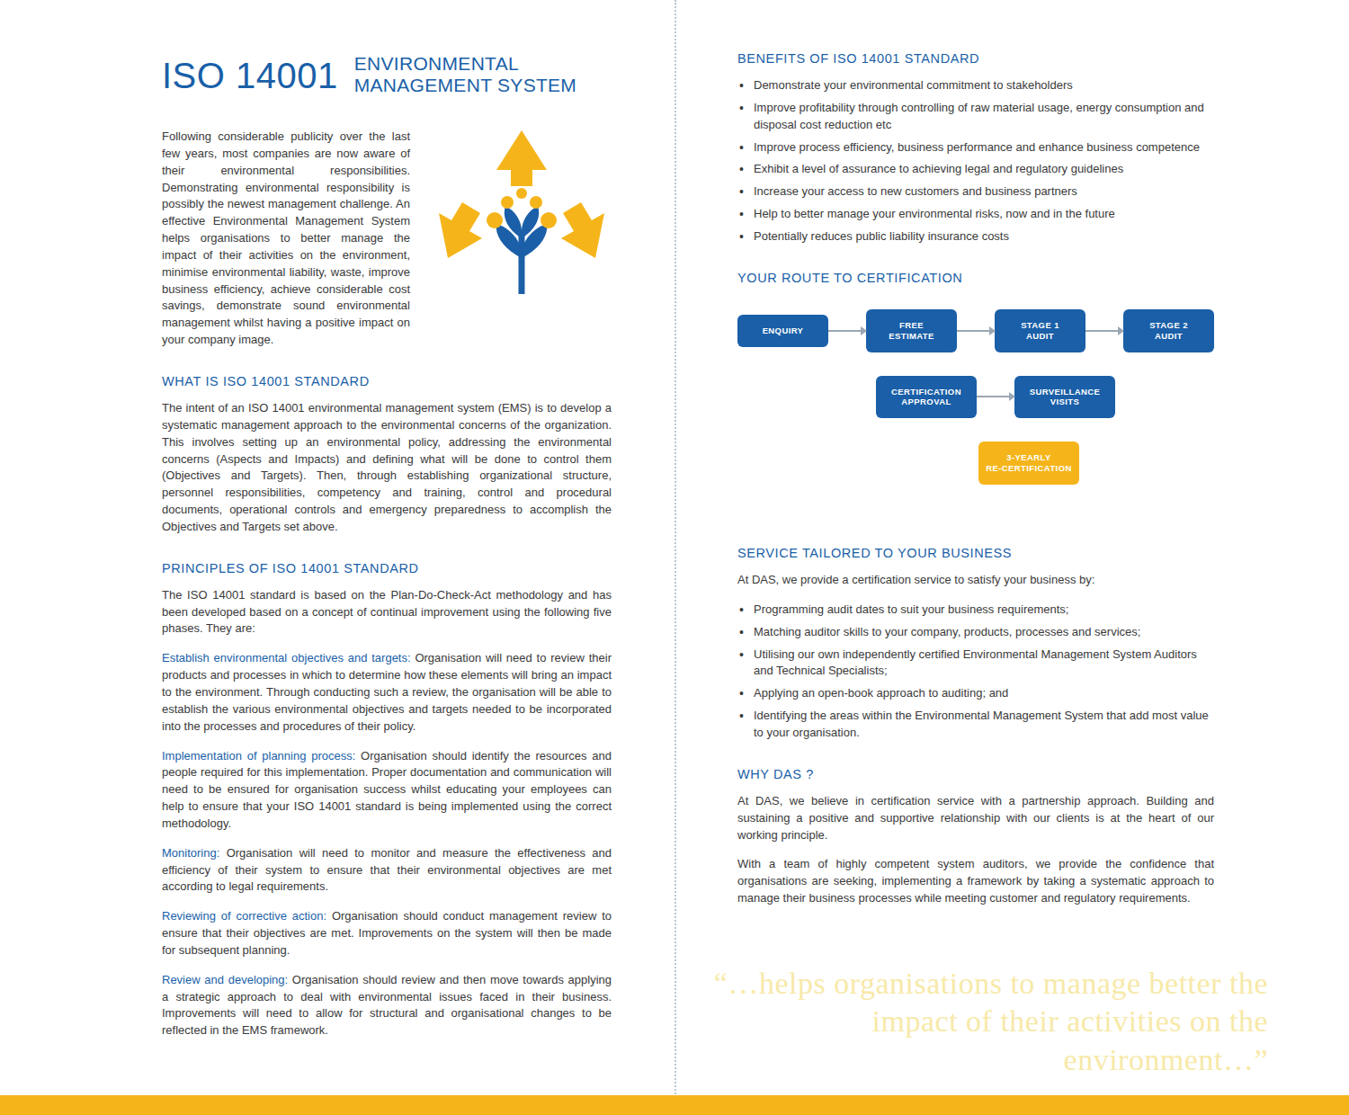ISO 14001 ENVIRONMENTAL
MANAGEMENT SYSTEM
Following considerable publicity over the last few years, most companies are now aware of their environmental responsibilities. Demonstrating environmental responsibility is possibly the newest management challenge. An effective Environmental Management System helps organisations to better manage the impact of their activities on the environment, minimise environmental liability, waste, improve business efficiency, achieve considerable cost savings, demonstrate sound environmental management whilst having a positive impact on your company image.
WHAT IS ISO 14001 STANDARD
The intent of an ISO 14001 environmental management system (EMS) is to develop a systematic management approach to the environmental concerns of the organization. This involves setting up an environmental policy, addressing the environmental concerns (Aspects and Impacts) and defining what will be done to control them (Objectives and Targets). Then, through establishing organizational structure, personnel responsibilities, competency and training, control and procedural documents, operational controls and emergency preparedness to accomplish the Objectives and Targets set above.
PRINCIPLES OF ISO 14001 STANDARD
The ISO 14001 standard is based on the Plan-Do-Check-Act methodology and has been developed based on a concept of continual improvement using the following five phases. They are:
Establish environmental objectives and targets: Organisation will need to review their products and processes in which to determine how these elements will bring an impact to the environment. Through conducting such a review, the organisation will be able to establish the various environmental objectives and targets needed to be incorporated into the processes and procedures of their policy.
Implementation of planning process: Organisation should identify the resources and people required for this implementation. Proper documentation and communication will need to be ensured for organisation success whilst educating your employees can help to ensure that your ISO 14001 standard is being implemented using the correct methodology.
Monitoring: Organisation will need to monitor and measure the effectiveness and efficiency of their system to ensure that their environmental objectives are met according to legal requirements.
Reviewing of corrective action: Organisation should conduct management review to ensure that their objectives are met. Improvements on the system will then be made for subsequent planning.
Review and developing: Organisation should review and then move towards applying a strategic approach to deal with environmental issues faced in their business. Improvements will need to allow for structural and organisational changes to be reflected in the EMS framework.
BENEFITS OF ISO 14001 STANDARD
Demonstrate your environmental commitment to stakeholders
Improve profitability through controlling of raw material usage, energy consumption and disposal cost reduction etc
Improve process efficiency, business performance and enhance business competence
Exhibit a level of assurance to achieving legal and regulatory guidelines
Increase your access to new customers and business partners
Help to better manage your environmental risks, now and in the future
Potentially reduces public liability insurance costs
YOUR ROUTE TO CERTIFICATION
ENQUIRY
FREE
ESTIMATE
STAGE 1
AUDIT
STAGE 2
AUDIT
CERTIFICATION
APPROVAL
SURVEILLANCE
VISITS
3-YEARLY
RE-CERTIFICATION
SERVICE TAILORED TO YOUR BUSINESS
At DAS, we provide a certification service to satisfy your business by:
Programming audit dates to suit your business requirements;
Matching auditor skills to your company, products, processes and services;
Utilising our own independently certified Environmental Management System Auditors and Technical Specialists;
Applying an open-book approach to auditing; and
Identifying the areas within the Environmental Management System that add most value to your organisation.
WHY DAS ?
At DAS, we believe in certification service with a partnership approach. Building and sustaining a positive and supportive relationship with our clients is at the heart of our working principle.
With a team of highly competent system auditors, we provide the confidence that organisations are seeking, implementing a framework by taking a systematic approach to manage their business processes while meeting customer and regulatory requirements.
“…helps organisations to manage better the impact of their activities on the environment…”